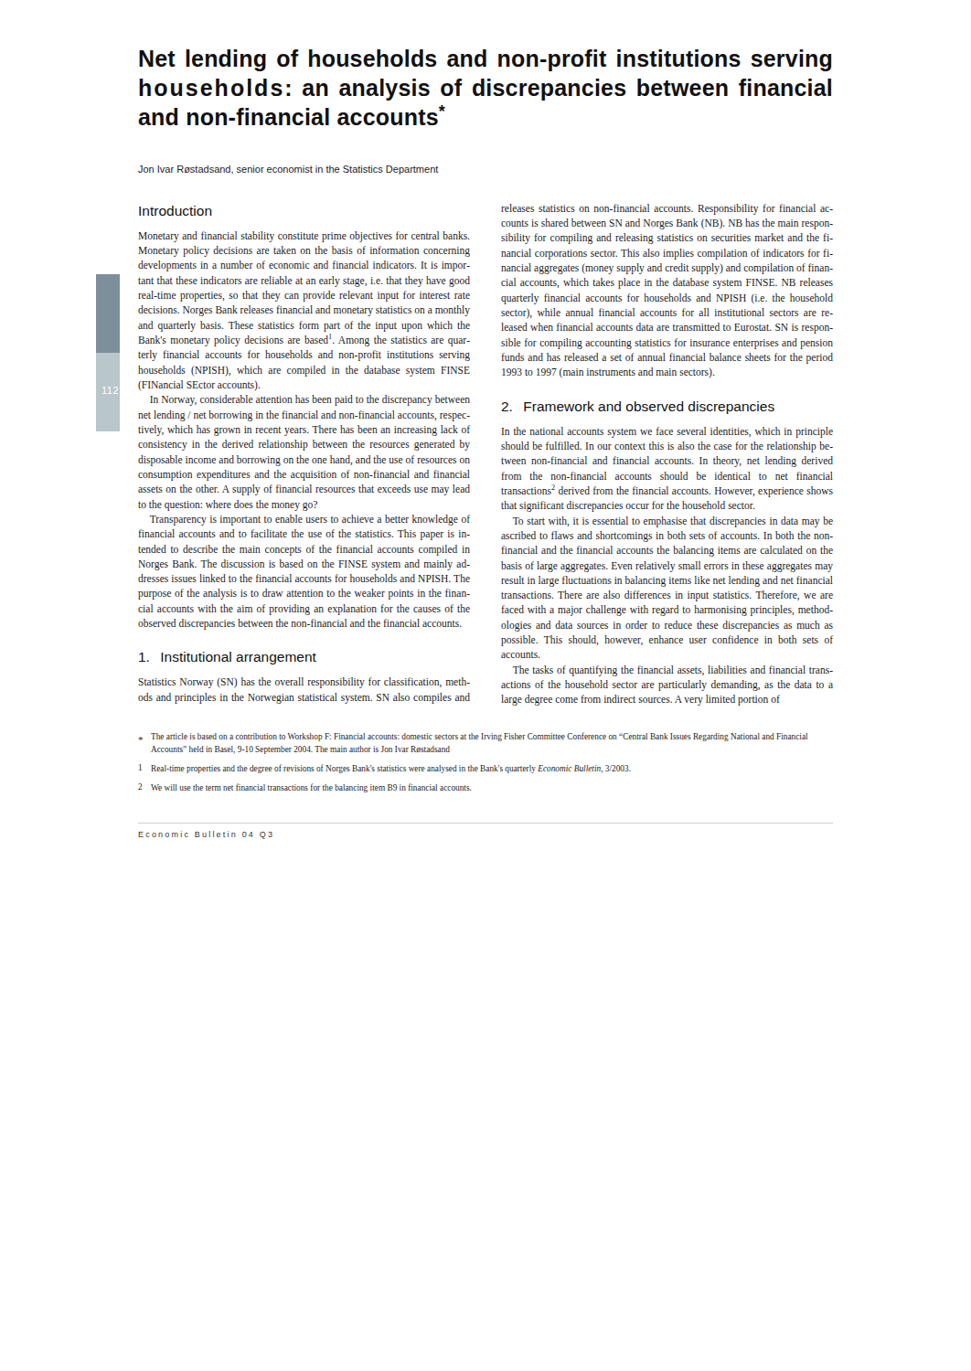112
Net lending of households and non-profit institutions serving households: an analysis of discrepancies between financial and non-financial accounts*
Jon Ivar Røstadsand, senior economist in the Statistics Department
Introduction
Monetary and financial stability constitute prime objectives for central banks. Monetary policy decisions are taken on the basis of information concerning developments in a number of economic and financial indicators. It is important that these indicators are reliable at an early stage, i.e. that they have good real-time properties, so that they can provide relevant input for interest rate decisions. Norges Bank releases financial and monetary statistics on a monthly and quarterly basis. These statistics form part of the input upon which the Bank's monetary policy decisions are based1. Among the statistics are quarterly financial accounts for households and non-profit institutions serving households (NPISH), which are compiled in the database system FINSE (FINancial SEctor accounts).
In Norway, considerable attention has been paid to the discrepancy between net lending / net borrowing in the financial and non-financial accounts, respectively, which has grown in recent years. There has been an increasing lack of consistency in the derived relationship between the resources generated by disposable income and borrowing on the one hand, and the use of resources on consumption expenditures and the acquisition of non-financial and financial assets on the other. A supply of financial resources that exceeds use may lead to the question: where does the money go?
Transparency is important to enable users to achieve a better knowledge of financial accounts and to facilitate the use of the statistics. This paper is intended to describe the main concepts of the financial accounts compiled in Norges Bank. The discussion is based on the FINSE system and mainly addresses issues linked to the financial accounts for households and NPISH. The purpose of the analysis is to draw attention to the weaker points in the financial accounts with the aim of providing an explanation for the causes of the observed discrepancies between the non-financial and the financial accounts.
1. Institutional arrangement
Statistics Norway (SN) has the overall responsibility for classification, methods and principles in the Norwegian statistical system. SN also compiles and releases statistics on non-financial accounts. Responsibility for financial accounts is shared between SN and Norges Bank (NB). NB has the main responsibility for compiling and releasing statistics on securities market and the financial corporations sector. This also implies compilation of indicators for financial aggregates (money supply and credit supply) and compilation of financial accounts, which takes place in the database system FINSE. NB releases quarterly financial accounts for households and NPISH (i.e. the household sector), while annual financial accounts for all institutional sectors are released when financial accounts data are transmitted to Eurostat. SN is responsible for compiling accounting statistics for insurance enterprises and pension funds and has released a set of annual financial balance sheets for the period 1993 to 1997 (main instruments and main sectors).
2. Framework and observed discrepancies
In the national accounts system we face several identities, which in principle should be fulfilled. In our context this is also the case for the relationship between non-financial and financial accounts. In theory, net lending derived from the non-financial accounts should be identical to net financial transactions2 derived from the financial accounts. However, experience shows that significant discrepancies occur for the household sector.
To start with, it is essential to emphasise that discrepancies in data may be ascribed to flaws and shortcomings in both sets of accounts. In both the non-financial and the financial accounts the balancing items are calculated on the basis of large aggregates. Even relatively small errors in these aggregates may result in large fluctuations in balancing items like net lending and net financial transactions. There are also differences in input statistics. Therefore, we are faced with a major challenge with regard to harmonising principles, methodologies and data sources in order to reduce these discrepancies as much as possible. This should, however, enhance user confidence in both sets of accounts.
The tasks of quantifying the financial assets, liabilities and financial transactions of the household sector are particularly demanding, as the data to a large degree come from indirect sources. A very limited portion of
* The article is based on a contribution to Workshop F: Financial accounts: domestic sectors at the Irving Fisher Committee Conference on “Central Bank Issues Regarding National and Financial Accounts” held in Basel, 9-10 September 2004. The main author is Jon Ivar Røstadsand
1 Real-time properties and the degree of revisions of Norges Bank's statistics were analysed in the Bank's quarterly Economic Bulletin, 3/2003.
2 We will use the term net financial transactions for the balancing item B9 in financial accounts.
Economic Bulletin 04 Q3